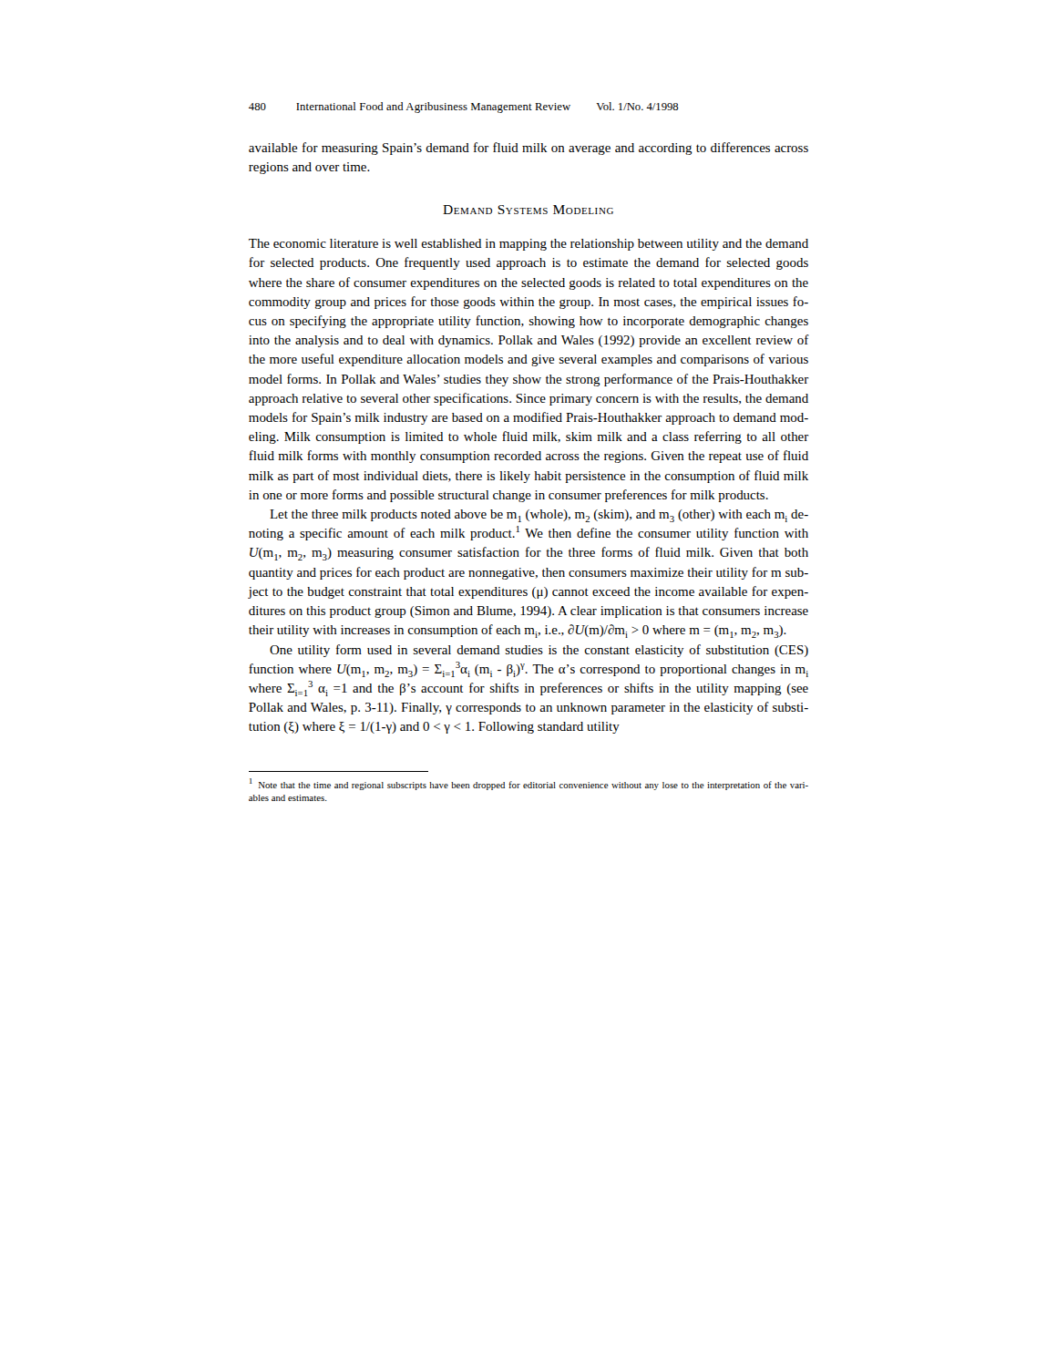480 International Food and Agribusiness Management Review Vol. 1/No. 4/1998
available for measuring Spain’s demand for fluid milk on average and according to differences across regions and over time.
Demand Systems Modeling
The economic literature is well established in mapping the relationship between utility and the demand for selected products. One frequently used approach is to estimate the demand for selected goods where the share of consumer expenditures on the selected goods is related to total expenditures on the commodity group and prices for those goods within the group. In most cases, the empirical issues focus on specifying the appropriate utility function, showing how to incorporate demographic changes into the analysis and to deal with dynamics. Pollak and Wales (1992) provide an excellent review of the more useful expenditure allocation models and give several examples and comparisons of various model forms. In Pollak and Wales’ studies they show the strong performance of the Prais-Houthakker approach relative to several other specifications. Since primary concern is with the results, the demand models for Spain’s milk industry are based on a modified Prais-Houthakker approach to demand modeling. Milk consumption is limited to whole fluid milk, skim milk and a class referring to all other fluid milk forms with monthly consumption recorded across the regions. Given the repeat use of fluid milk as part of most individual diets, there is likely habit persistence in the consumption of fluid milk in one or more forms and possible structural change in consumer preferences for milk products.
Let the three milk products noted above be m1 (whole), m2 (skim), and m3 (other) with each mi denoting a specific amount of each milk product.1 We then define the consumer utility function with U(m1, m2, m3) measuring consumer satisfaction for the three forms of fluid milk. Given that both quantity and prices for each product are nonnegative, then consumers maximize their utility for m subject to the budget constraint that total expenditures (μ) cannot exceed the income available for expenditures on this product group (Simon and Blume, 1994). A clear implication is that consumers increase their utility with increases in consumption of each mi, i.e., ∂U(m)/∂mi > 0 where m = (m1, m2, m3).
One utility form used in several demand studies is the constant elasticity of substitution (CES) function where U(m1, m2, m3) = Σi=13αi (mi - βi)γ. The α’s correspond to proportional changes in mi where Σi=13 αi =1 and the β’s account for shifts in preferences or shifts in the utility mapping (see Pollak and Wales, p. 3-11). Finally, γ corresponds to an unknown parameter in the elasticity of substitution (ξ) where ξ = 1/(1-γ) and 0 < γ < 1. Following standard utility
1 Note that the time and regional subscripts have been dropped for editorial convenience without any lose to the interpretation of the variables and estimates.